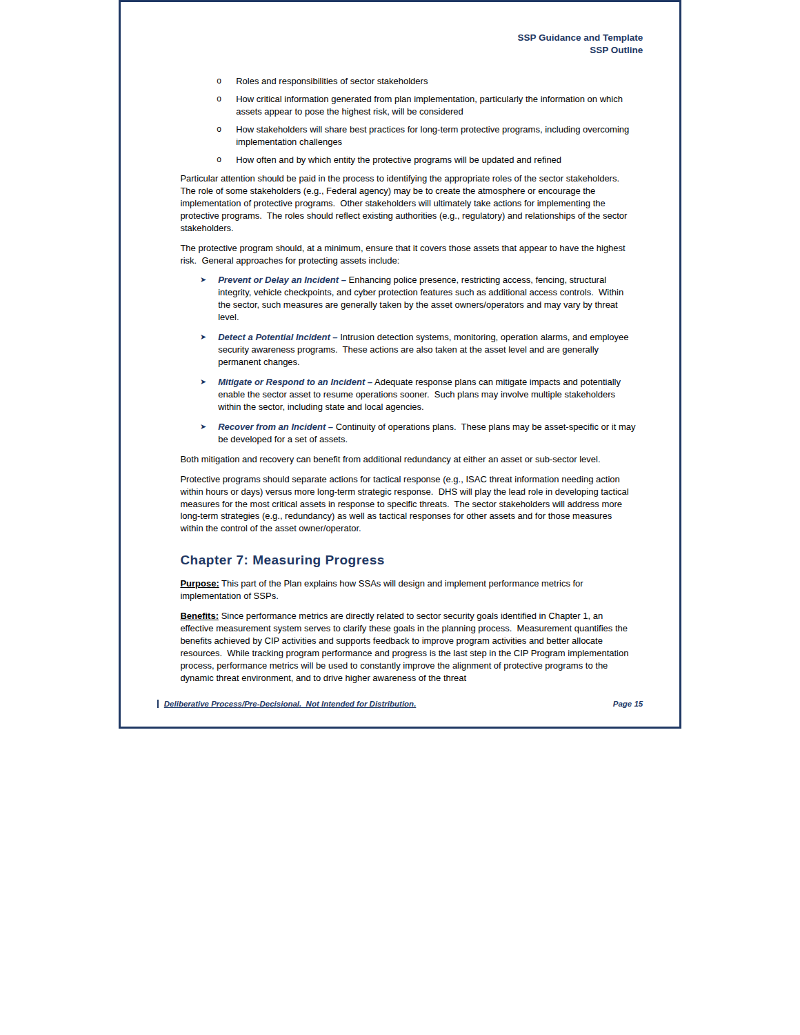SSP Guidance and Template
SSP Outline
Roles and responsibilities of sector stakeholders
How critical information generated from plan implementation, particularly the information on which assets appear to pose the highest risk, will be considered
How stakeholders will share best practices for long-term protective programs, including overcoming implementation challenges
How often and by which entity the protective programs will be updated and refined
Particular attention should be paid in the process to identifying the appropriate roles of the sector stakeholders. The role of some stakeholders (e.g., Federal agency) may be to create the atmosphere or encourage the implementation of protective programs. Other stakeholders will ultimately take actions for implementing the protective programs. The roles should reflect existing authorities (e.g., regulatory) and relationships of the sector stakeholders.
The protective program should, at a minimum, ensure that it covers those assets that appear to have the highest risk. General approaches for protecting assets include:
Prevent or Delay an Incident – Enhancing police presence, restricting access, fencing, structural integrity, vehicle checkpoints, and cyber protection features such as additional access controls. Within the sector, such measures are generally taken by the asset owners/operators and may vary by threat level.
Detect a Potential Incident – Intrusion detection systems, monitoring, operation alarms, and employee security awareness programs. These actions are also taken at the asset level and are generally permanent changes.
Mitigate or Respond to an Incident – Adequate response plans can mitigate impacts and potentially enable the sector asset to resume operations sooner. Such plans may involve multiple stakeholders within the sector, including state and local agencies.
Recover from an Incident – Continuity of operations plans. These plans may be asset-specific or it may be developed for a set of assets.
Both mitigation and recovery can benefit from additional redundancy at either an asset or sub-sector level.
Protective programs should separate actions for tactical response (e.g., ISAC threat information needing action within hours or days) versus more long-term strategic response. DHS will play the lead role in developing tactical measures for the most critical assets in response to specific threats. The sector stakeholders will address more long-term strategies (e.g., redundancy) as well as tactical responses for other assets and for those measures within the control of the asset owner/operator.
Chapter 7: Measuring Progress
Purpose: This part of the Plan explains how SSAs will design and implement performance metrics for implementation of SSPs.
Benefits: Since performance metrics are directly related to sector security goals identified in Chapter 1, an effective measurement system serves to clarify these goals in the planning process. Measurement quantifies the benefits achieved by CIP activities and supports feedback to improve program activities and better allocate resources. While tracking program performance and progress is the last step in the CIP Program implementation process, performance metrics will be used to constantly improve the alignment of protective programs to the dynamic threat environment, and to drive higher awareness of the threat
Deliberative Process/Pre-Decisional. Not Intended for Distribution.
Page 15